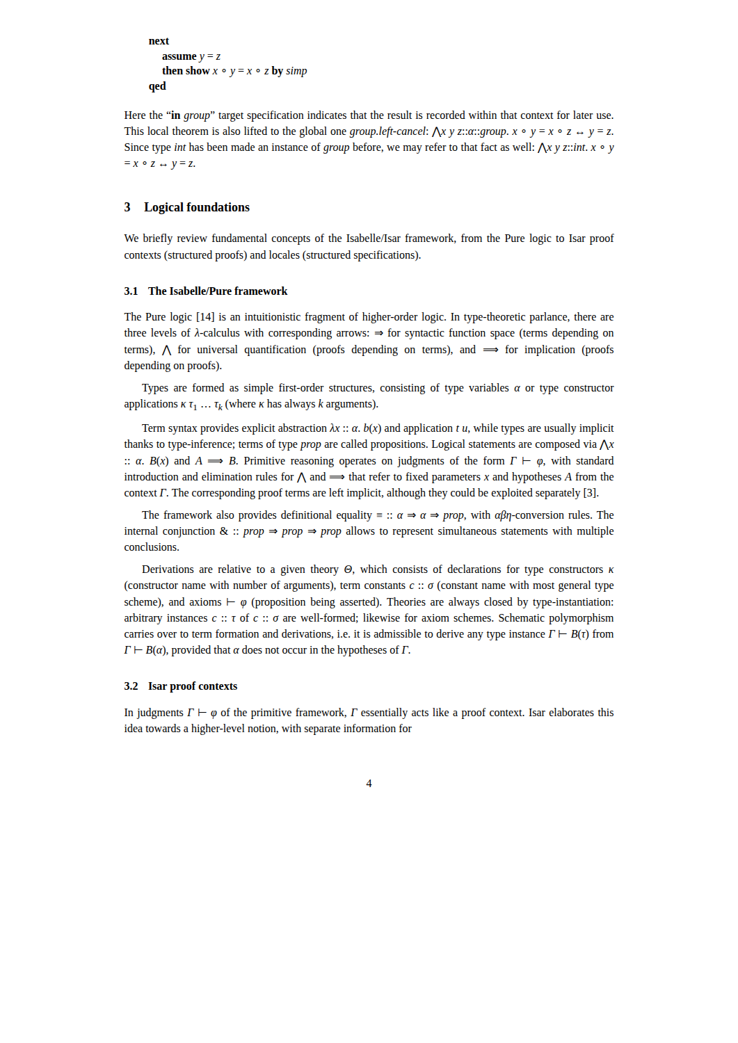next assume y = z then show x ∘ y = x ∘ z by simp qed
Here the “in group” target specification indicates that the result is recorded within that context for later use. This local theorem is also lifted to the global one group.left-cancel: ⋀x y z::α::group. x ∘ y = x ∘ z ↔ y = z. Since type int has been made an instance of group before, we may refer to that fact as well: ⋀x y z::int. x ∘ y = x ∘ z ↔ y = z.
3 Logical foundations
We briefly review fundamental concepts of the Isabelle/Isar framework, from the Pure logic to Isar proof contexts (structured proofs) and locales (structured specifications).
3.1 The Isabelle/Pure framework
The Pure logic [14] is an intuitionistic fragment of higher-order logic. In type-theoretic parlance, there are three levels of λ-calculus with corresponding arrows: ⇒ for syntactic function space (terms depending on terms), ⋀ for universal quantification (proofs depending on terms), and ⟹ for implication (proofs depending on proofs).
Types are formed as simple first-order structures, consisting of type variables α or type constructor applications κ τ1 … τk (where κ has always k arguments).
Term syntax provides explicit abstraction λx :: α. b(x) and application t u, while types are usually implicit thanks to type-inference; terms of type prop are called propositions. Logical statements are composed via ⋀x :: α. B(x) and A ⟹ B. Primitive reasoning operates on judgments of the form Γ ⊢ φ, with standard introduction and elimination rules for ⋀ and ⟹ that refer to fixed parameters x and hypotheses A from the context Γ. The corresponding proof terms are left implicit, although they could be exploited separately [3].
The framework also provides definitional equality ≡ :: α ⇒ α ⇒ prop, with αβη-conversion rules. The internal conjunction & :: prop ⇒ prop ⇒ prop allows to represent simultaneous statements with multiple conclusions.
Derivations are relative to a given theory Θ, which consists of declarations for type constructors κ (constructor name with number of arguments), term constants c :: σ (constant name with most general type scheme), and axioms ⊢ φ (proposition being asserted). Theories are always closed by type-instantiation: arbitrary instances c :: τ of c :: σ are well-formed; likewise for axiom schemes. Schematic polymorphism carries over to term formation and derivations, i.e. it is admissible to derive any type instance Γ ⊢ B(τ) from Γ ⊢ B(α), provided that α does not occur in the hypotheses of Γ.
3.2 Isar proof contexts
In judgments Γ ⊢ φ of the primitive framework, Γ essentially acts like a proof context. Isar elaborates this idea towards a higher-level notion, with separate information for
4